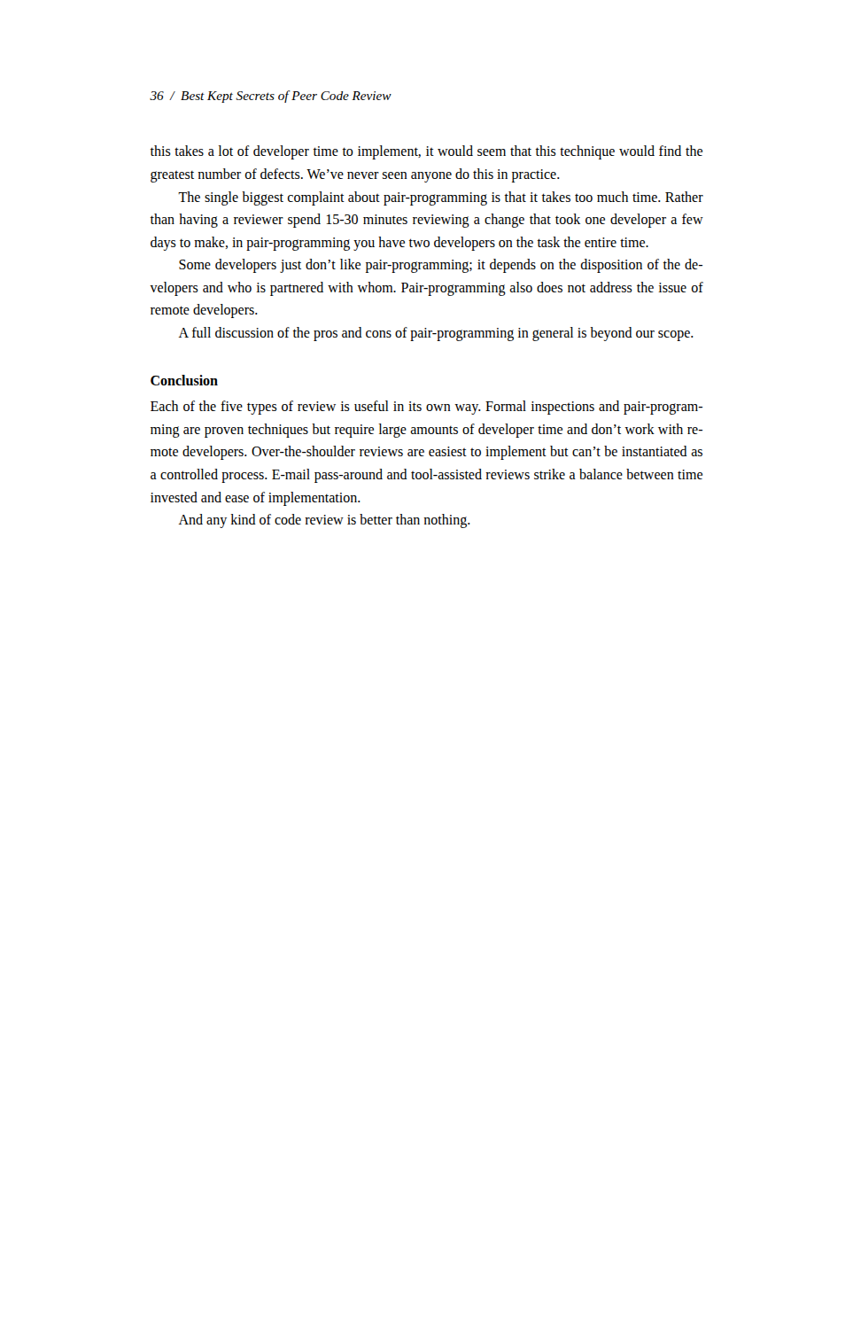36 / Best Kept Secrets of Peer Code Review
this takes a lot of developer time to implement, it would seem that this technique would find the greatest number of defects. We’ve never seen anyone do this in practice.
The single biggest complaint about pair-programming is that it takes too much time. Rather than having a reviewer spend 15-30 minutes reviewing a change that took one developer a few days to make, in pair-programming you have two developers on the task the entire time.
Some developers just don’t like pair-programming; it depends on the disposition of the developers and who is partnered with whom. Pair-programming also does not address the issue of remote developers.
A full discussion of the pros and cons of pair-programming in general is beyond our scope.
Conclusion
Each of the five types of review is useful in its own way. Formal inspections and pair-programming are proven techniques but require large amounts of developer time and don’t work with remote developers. Over-the-shoulder reviews are easiest to implement but can’t be instantiated as a controlled process. E-mail pass-around and tool-assisted reviews strike a balance between time invested and ease of implementation.
And any kind of code review is better than nothing.